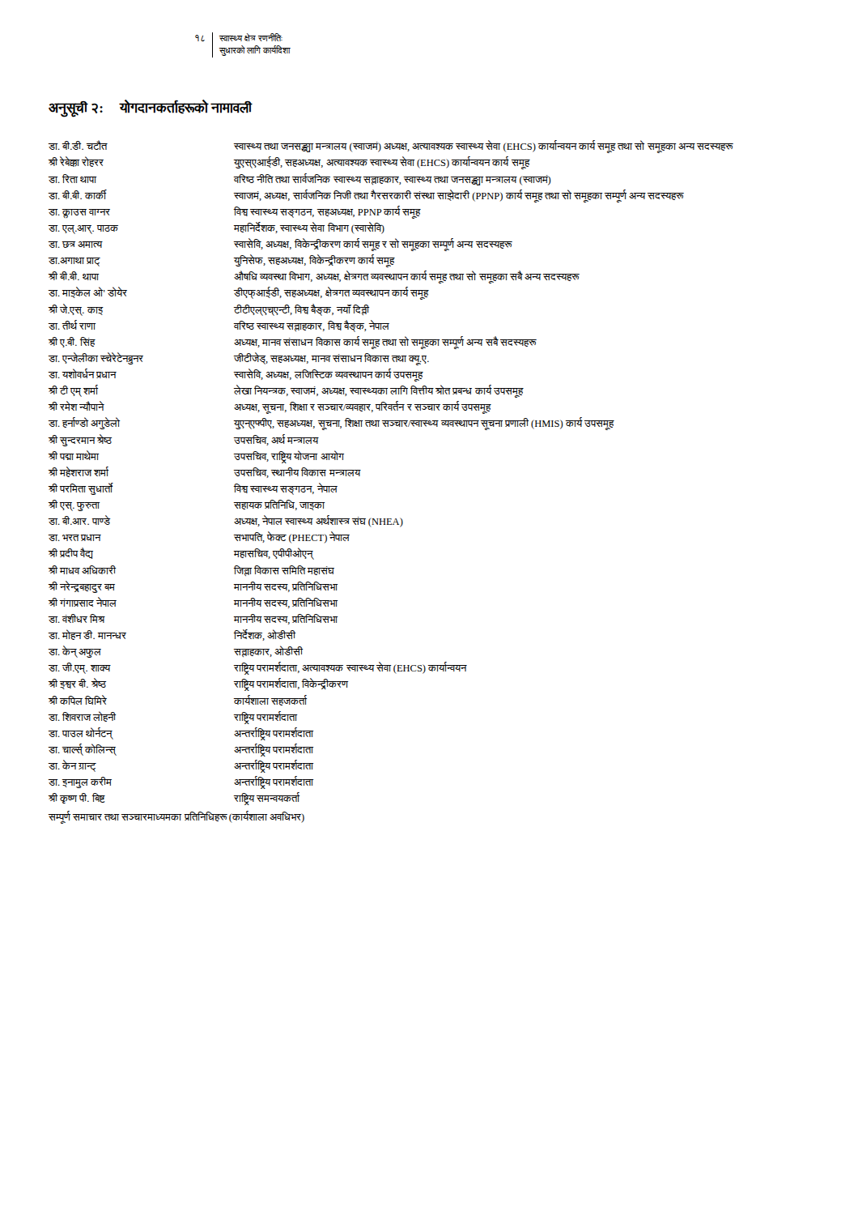१८
स्वास्थ्य क्षेत्र रणनीतिः
सुधारको लागि कार्यदिशा
अनुसूची २: योगदानकर्ताहरूको नामावली
| डा. बी.डी. चटौत | स्वास्थ्य तथा जनसङ्ख्या मन्त्रालय (स्वाजमं) अध्यक्ष, अत्यावश्यक स्वास्थ्य सेवा (EHCS) कार्यान्वयन कार्य समूह तथा सो समूहका अन्य सदस्यहरू |
| श्री रेबेक्का रोहरर | युएस्एआईडी, सहअध्यक्ष, अत्यावश्यक स्वास्थ्य सेवा (EHCS) कार्यान्वयन कार्य समूह |
| डा. रिता थापा | वरिष्ठ नीति तथा सार्वजनिक स्वास्थ्य सल्लाहकार, स्वास्थ्य तथा जनसङ्ख्या मन्त्रालय (स्वाजमं) |
| डा. बी.बी. कार्की | स्वाजमं, अध्यक्ष, सार्वजनिक निजी तथा गैरसरकारी संस्था साझेदारी (PPNP) कार्य समूह तथा सो समूहका सम्पूर्ण अन्य सदस्यहरू |
| डा. क्लाउस वाग्नर | विश्व स्वास्थ्य सङ्गठन, सहअध्यक्ष, PPNP कार्य समूह |
| डा. एल्.आर्. पाठक | महानिर्देशक, स्वास्थ्य सेवा विभाग (स्वासेवि) |
| डा. छत्र अमात्य | स्वासेवि, अध्यक्ष, विकेन्द्रीकरण कार्य समूह र सो समूहका सम्पूर्ण अन्य सदस्यहरू |
| डा.अगाथा प्राट् | युनिसेफ, सहअध्यक्ष, विकेन्द्रीकरण कार्य समूह |
| श्री बी.बी. थापा | औषधि व्यवस्था विभाग, अध्यक्ष, क्षेत्रगत व्यवस्थापन कार्य समूह तथा सो समूहका सबै अन्य सदस्यहरू |
| डा. माइकेल ओ' डोयेर | डीएफ्आईडी, सहअध्यक्ष, क्षेत्रगत व्यवस्थापन कार्य समूह |
| श्री जे.एस्. काइ | टीटीएल्एच्एन्टी, विश्व बैङ्क, नयाँ दिल्ली |
| डा. तीर्थ राणा | वरिष्ठ स्वास्थ्य सल्लाहकार, विश्व बैङ्क, नेपाल |
| श्री ए.बी. सिंह | अध्यक्ष, मानव संसाधन विकास कार्य समूह तथा सो समूहका सम्पूर्ण अन्य सबै सदस्यहरू |
| डा. एन्जेलीका स्चेरेटेनब्रुनर | जीटीजेड्, सहअध्यक्ष, मानव संसाधन विकास तथा क्यू.ए. |
| डा. यशोवर्धन प्रधान | स्वासेवि, अध्यक्ष, लजिस्टिक व्यवस्थापन कार्य उपसमूह |
| श्री टी एम् शर्मा | लेखा नियन्त्रक, स्वाजमं, अध्यक्ष, स्वास्थ्यका लागि वित्तीय श्रोत प्रबन्ध कार्य उपसमूह |
| श्री रमेश न्यौपाने | अध्यक्ष, सूचना, शिक्षा र सञ्चार/व्यवहार, परिवर्तन र सञ्चार कार्य उपसमूह |
| डा. हर्नाण्डो अगुडेलो | युएन्एफ्पीए, सहअध्यक्ष, सूचना, शिक्षा तथा सञ्चार/स्वास्थ्य व्यवस्थापन सूचना प्रणाली (HMIS) कार्य उपसमूह |
| श्री सुन्दरमान श्रेष्ठ | उपसचिव, अर्थ मन्त्रालय |
| श्री पद्मा माथेमा | उपसचिव, राष्ट्रिय योजना आयोग |
| श्री महेशराज शर्मा | उपसचिव, स्थानीय विकास मन्त्रालय |
| श्री परमिता सुधार्तो | विश्व स्वास्थ्य सङ्गठन, नेपाल |
| श्री एस्. फुरुता | सहायक प्रतिनिधि, जाइका |
| डा. बी.आर. पाण्डे | अध्यक्ष, नेपाल स्वास्थ्य अर्थशास्त्र संघ (NHEA) |
| डा. भरत प्रधान | सभापति, फेक्ट (PHECT) नेपाल |
| श्री प्रदीप वैद्य | महासचिव, एपीपीओएन् |
| श्री माधव अधिकारी | जिल्ला विकास समिति महासंघ |
| श्री नरेन्द्रबहादुर बम | माननीय सदस्य, प्रतिनिधिसभा |
| श्री गंगाप्रसाद नेपाल | माननीय सदस्य, प्रतिनिधिसभा |
| डा. वंशीधर मिश्र | माननीय सदस्य, प्रतिनिधिसभा |
| डा. मोहन डी. मानन्धर | निर्देशक, ओडीसी |
| डा. केन् अफुल | सल्लाहकार, ओडीसी |
| डा. जी.एम्. शाक्य | राष्ट्रिय परामर्शदाता, अत्यावश्यक स्वास्थ्य सेवा (EHCS) कार्यान्वयन |
| श्री इश्वर बी. श्रेष्ठ | राष्ट्रिय परामर्शदाता, विकेन्द्रीकरण |
| श्री कपिल घिमिरे | कार्यशाला सहजकर्ता |
| डा. शिवराज लोहनी | राष्ट्रिय परामर्शदाता |
| डा. पाउल थोर्नटन् | अन्तर्राष्ट्रिय परामर्शदाता |
| डा. चार्ल्स् कोलिन्स् | अन्तर्राष्ट्रिय परामर्शदाता |
| डा. केन ग्रान्ट् | अन्तर्राष्ट्रिय परामर्शदाता |
| डा. इनामुल करीम | अन्तर्राष्ट्रिय परामर्शदाता |
| श्री कृष्ण पी. बिष्ट | राष्ट्रिय समन्वयकर्ता |
सम्पूर्ण समाचार तथा सञ्चारमाध्यमका प्रतिनिधिहरू (कार्यशाला अवधिभर)